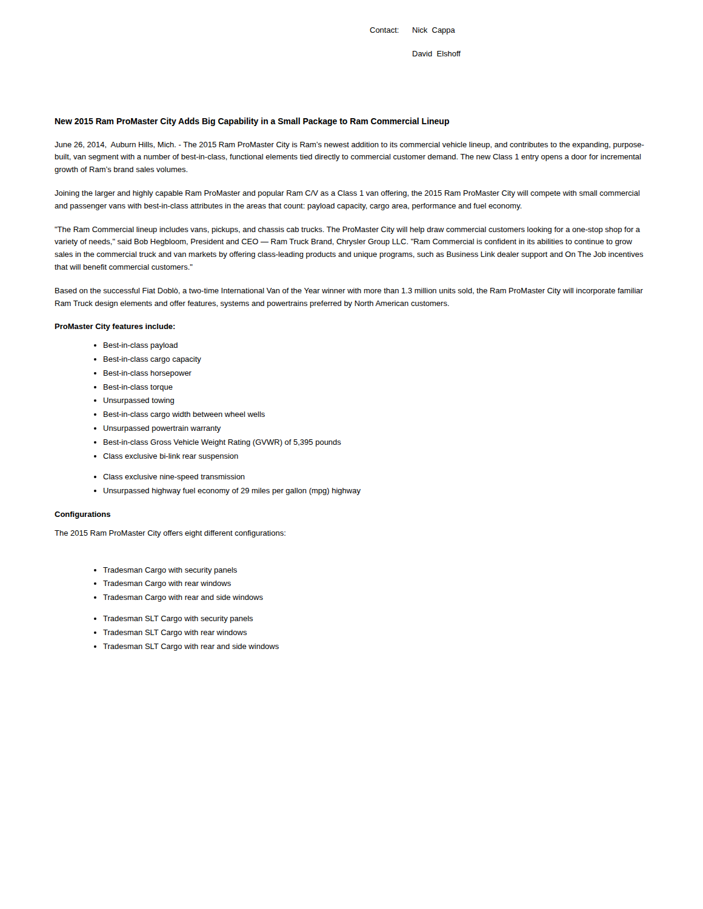Contact: Nick Cappa
David Elshoff
New 2015 Ram ProMaster City Adds Big Capability in a Small Package to Ram Commercial Lineup
June 26, 2014, Auburn Hills, Mich. - The 2015 Ram ProMaster City is Ram’s newest addition to its commercial vehicle lineup, and contributes to the expanding, purpose-built, van segment with a number of best-in-class, functional elements tied directly to commercial customer demand. The new Class 1 entry opens a door for incremental growth of Ram’s brand sales volumes.
Joining the larger and highly capable Ram ProMaster and popular Ram C/V as a Class 1 van offering, the 2015 Ram ProMaster City will compete with small commercial and passenger vans with best-in-class attributes in the areas that count: payload capacity, cargo area, performance and fuel economy.
"The Ram Commercial lineup includes vans, pickups, and chassis cab trucks. The ProMaster City will help draw commercial customers looking for a one-stop shop for a variety of needs," said Bob Hegbloom, President and CEO — Ram Truck Brand, Chrysler Group LLC. "Ram Commercial is confident in its abilities to continue to grow sales in the commercial truck and van markets by offering class-leading products and unique programs, such as Business Link dealer support and On The Job incentives that will benefit commercial customers."
Based on the successful Fiat Doblò, a two-time International Van of the Year winner with more than 1.3 million units sold, the Ram ProMaster City will incorporate familiar Ram Truck design elements and offer features, systems and powertrains preferred by North American customers.
ProMaster City features include:
Best-in-class payload
Best-in-class cargo capacity
Best-in-class horsepower
Best-in-class torque
Unsurpassed towing
Best-in-class cargo width between wheel wells
Unsurpassed powertrain warranty
Best-in-class Gross Vehicle Weight Rating (GVWR) of 5,395 pounds
Class exclusive bi-link rear suspension
Class exclusive nine-speed transmission
Unsurpassed highway fuel economy of 29 miles per gallon (mpg) highway
Configurations
The 2015 Ram ProMaster City offers eight different configurations:
Tradesman Cargo with security panels
Tradesman Cargo with rear windows
Tradesman Cargo with rear and side windows
Tradesman SLT Cargo with security panels
Tradesman SLT Cargo with rear windows
Tradesman SLT Cargo with rear and side windows